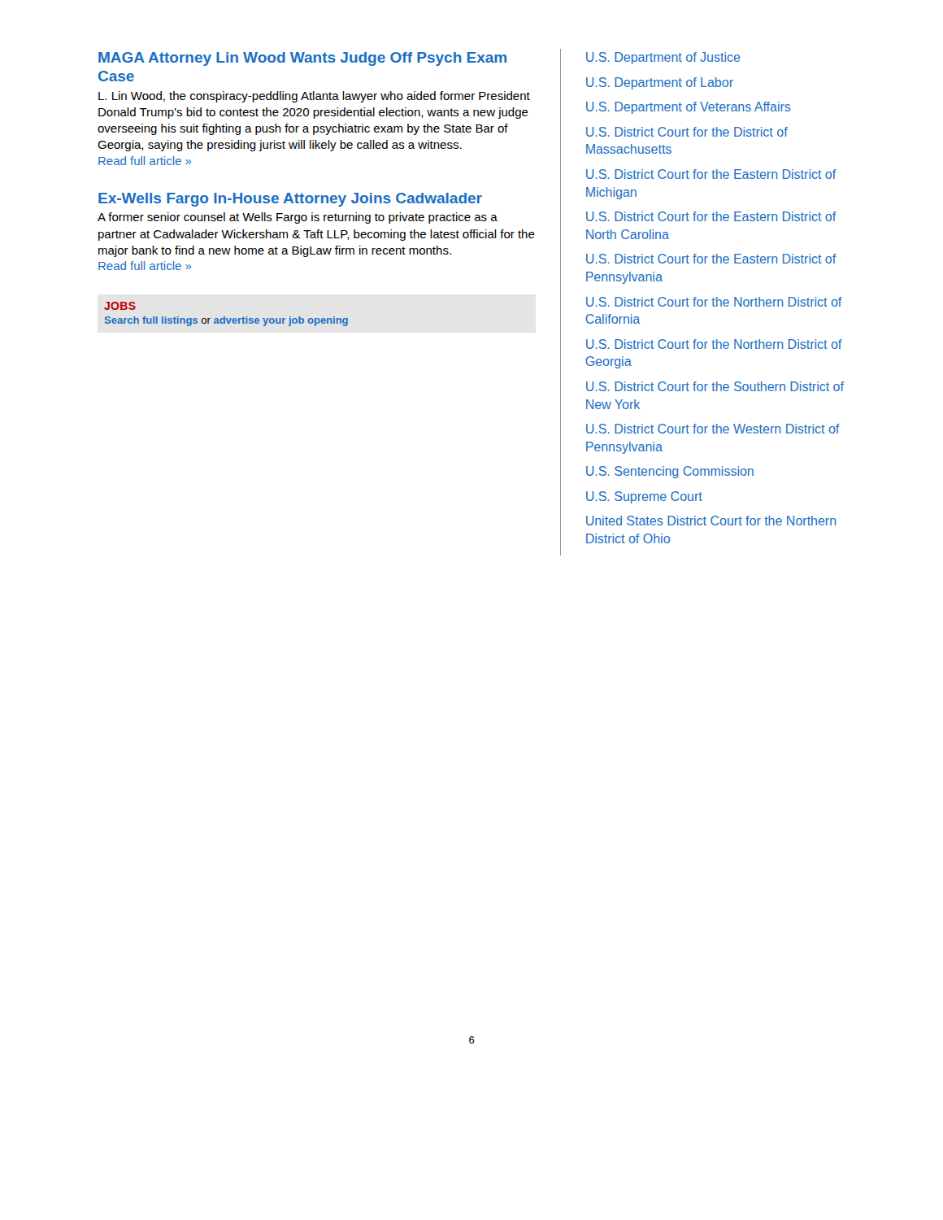MAGA Attorney Lin Wood Wants Judge Off Psych Exam Case
L. Lin Wood, the conspiracy-peddling Atlanta lawyer who aided former President Donald Trump's bid to contest the 2020 presidential election, wants a new judge overseeing his suit fighting a push for a psychiatric exam by the State Bar of Georgia, saying the presiding jurist will likely be called as a witness.
Read full article »
Ex-Wells Fargo In-House Attorney Joins Cadwalader
A former senior counsel at Wells Fargo is returning to private practice as a partner at Cadwalader Wickersham & Taft LLP, becoming the latest official for the major bank to find a new home at a BigLaw firm in recent months.
Read full article »
JOBS
Search full listings or advertise your job opening
U.S. Department of Justice
U.S. Department of Labor
U.S. Department of Veterans Affairs
U.S. District Court for the District of Massachusetts
U.S. District Court for the Eastern District of Michigan
U.S. District Court for the Eastern District of North Carolina
U.S. District Court for the Eastern District of Pennsylvania
U.S. District Court for the Northern District of California
U.S. District Court for the Northern District of Georgia
U.S. District Court for the Southern District of New York
U.S. District Court for the Western District of Pennsylvania
U.S. Sentencing Commission
U.S. Supreme Court
United States District Court for the Northern District of Ohio
6